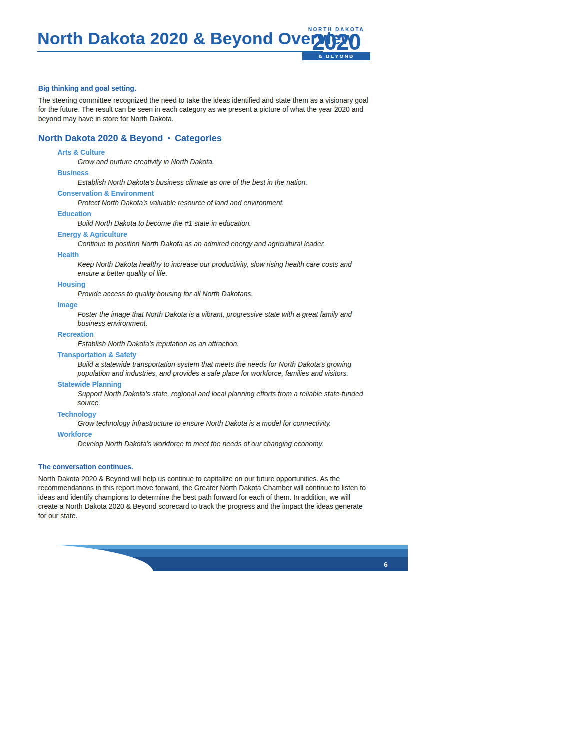North Dakota 2020 & Beyond Overview
NORTH DAKOTA
2020
& BEYOND
Big thinking and goal setting.
The steering committee recognized the need to take the ideas identified and state them as a visionary goal for the future. The result can be seen in each category as we present a picture of what the year 2020 and beyond may have in store for North Dakota.
North Dakota 2020 & Beyond • Categories
Arts & Culture
Grow and nurture creativity in North Dakota.
Business
Establish North Dakota’s business climate as one of the best in the nation.
Conservation & Environment
Protect North Dakota’s valuable resource of land and environment.
Education
Build North Dakota to become the #1 state in education.
Energy & Agriculture
Continue to position North Dakota as an admired energy and agricultural leader.
Health
Keep North Dakota healthy to increase our productivity, slow rising health care costs and ensure a better quality of life.
Housing
Provide access to quality housing for all North Dakotans.
Image
Foster the image that North Dakota is a vibrant, progressive state with a great family and business environment.
Recreation
Establish North Dakota’s reputation as an attraction.
Transportation & Safety
Build a statewide transportation system that meets the needs for North Dakota’s growing population and industries, and provides a safe place for workforce, families and visitors.
Statewide Planning
Support North Dakota’s state, regional and local planning efforts from a reliable state-funded source.
Technology
Grow technology infrastructure to ensure North Dakota is a model for connectivity.
Workforce
Develop North Dakota’s workforce to meet the needs of our changing economy.
The conversation continues.
North Dakota 2020 & Beyond will help us continue to capitalize on our future opportunities. As the recommendations in this report move forward, the Greater North Dakota Chamber will continue to listen to ideas and identify champions to determine the best path forward for each of them. In addition, we will create a North Dakota 2020 & Beyond scorecard to track the progress and the impact the ideas generate for our state.
6